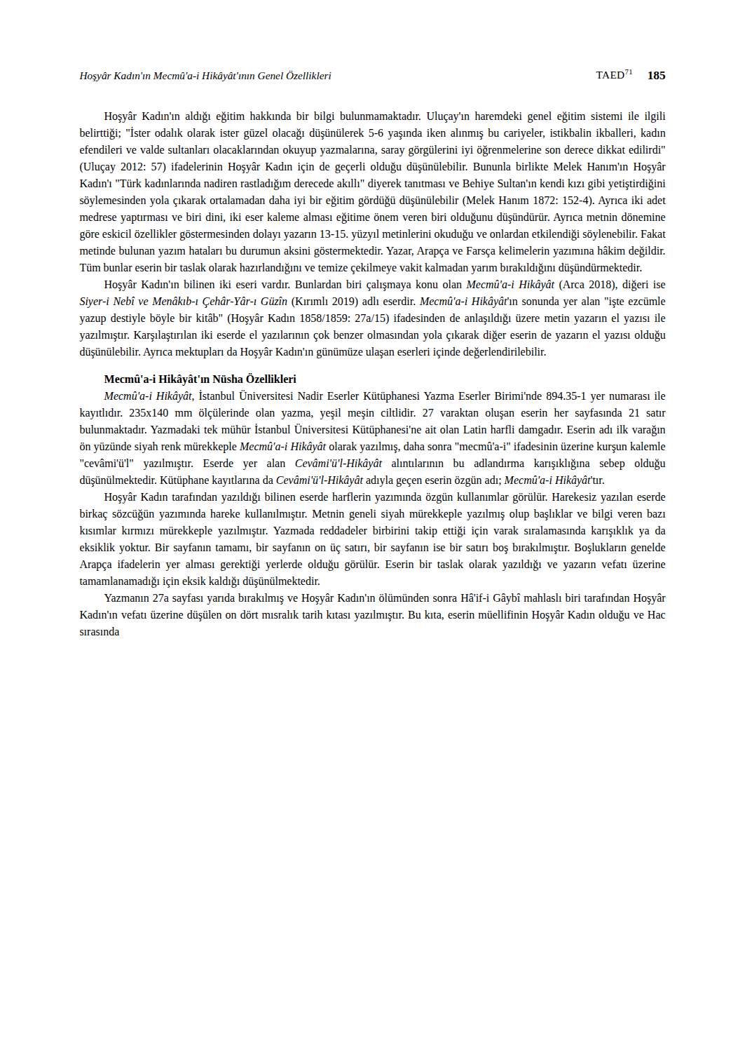Hoşyâr Kadın'ın Mecmû'a-i Hikâyât'ının Genel Özellikleri TAED71 185
Hoşyâr Kadın'ın aldığı eğitim hakkında bir bilgi bulunmamaktadır. Uluçay'ın haremdeki genel eğitim sistemi ile ilgili belirttiği; "İster odalık olarak ister güzel olacağı düşünülerek 5-6 yaşında iken alınmış bu cariyeler, istikbalin ikballeri, kadın efendileri ve valde sultanları olacaklarından okuyup yazmalarına, saray görgülerini iyi öğrenmelerine son derece dikkat edilirdi" (Uluçay 2012: 57) ifadelerinin Hoşyâr Kadın için de geçerli olduğu düşünülebilir. Bununla birlikte Melek Hanım'ın Hoşyâr Kadın'ı "Türk kadınlarında nadiren rastladığım derecede akıllı" diyerek tanıtması ve Behiye Sultan'ın kendi kızı gibi yetiştirdiğini söylemesinden yola çıkarak ortalamadan daha iyi bir eğitim gördüğü düşünülebilir (Melek Hanım 1872: 152-4). Ayrıca iki adet medrese yaptırması ve biri dini, iki eser kaleme alması eğitime önem veren biri olduğunu düşündürür. Ayrıca metnin dönemine göre eskicil özellikler göstermesinden dolayı yazarın 13-15. yüzyıl metinlerini okuduğu ve onlardan etkilendiği söylenebilir. Fakat metinde bulunan yazım hataları bu durumun aksini göstermektedir. Yazar, Arapça ve Farsça kelimelerin yazımına hâkim değildir. Tüm bunlar eserin bir taslak olarak hazırlandığını ve temize çekilmeye vakit kalmadan yarım bırakıldığını düşündürmektedir.
Hoşyâr Kadın'ın bilinen iki eseri vardır. Bunlardan biri çalışmaya konu olan Mecmû'a-i Hikâyât (Arca 2018), diğeri ise Siyer-i Nebî ve Menâkıb-ı Çehâr-Yâr-ı Güzîn (Kırımlı 2019) adlı eserdir. Mecmû'a-i Hikâyât'ın sonunda yer alan "işte ezcümle yazup destiyle böyle bir kitâb" (Hoşyâr Kadın 1858/1859: 27a/15) ifadesinden de anlaşıldığı üzere metin yazarın el yazısı ile yazılmıştır. Karşılaştırılan iki eserde el yazılarının çok benzer olmasından yola çıkarak diğer eserin de yazarın el yazısı olduğu düşünülebilir. Ayrıca mektupları da Hoşyâr Kadın'ın günümüze ulaşan eserleri içinde değerlendirilebilir.
Mecmû'a-i Hikâyât'ın Nüsha Özellikleri
Mecmû'a-i Hikâyât, İstanbul Üniversitesi Nadir Eserler Kütüphanesi Yazma Eserler Birimi'nde 894.35-1 yer numarası ile kayıtlıdır. 235x140 mm ölçülerinde olan yazma, yeşil meşin ciltlidir. 27 varaktan oluşan eserin her sayfasında 21 satır bulunmaktadır. Yazmadaki tek mühür İstanbul Üniversitesi Kütüphanesi'ne ait olan Latin harfli damgadır. Eserin adı ilk varağın ön yüzünde siyah renk mürekkeple Mecmû'a-i Hikâyât olarak yazılmış, daha sonra "mecmû'a-i" ifadesinin üzerine kurşun kalemle "cevâmi'ü'l" yazılmıştır. Eserde yer alan Cevâmi'ü'l-Hikâyât alıntılarının bu adlandırma karışıklığına sebep olduğu düşünülmektedir. Kütüphane kayıtlarına da Cevâmi'ü'l-Hikâyât adıyla geçen eserin özgün adı; Mecmû'a-i Hikâyât'tır.
Hoşyâr Kadın tarafından yazıldığı bilinen eserde harflerin yazımında özgün kullanımlar görülür. Harekesiz yazılan eserde birkaç sözcüğün yazımında hareke kullanılmıştır. Metnin geneli siyah mürekkeple yazılmış olup başlıklar ve bilgi veren bazı kısımlar kırmızı mürekkeple yazılmıştır. Yazmada reddadeler birbirini takip ettiği için varak sıralamasında karışıklık ya da eksiklik yoktur. Bir sayfanın tamamı, bir sayfanın on üç satırı, bir sayfanın ise bir satırı boş bırakılmıştır. Boşlukların genelde Arapça ifadelerin yer alması gerektiği yerlerde olduğu görülür. Eserin bir taslak olarak yazıldığı ve yazarın vefatı üzerine tamamlanamadığı için eksik kaldığı düşünülmektedir.
Yazmanın 27a sayfası yarıda bırakılmış ve Hoşyâr Kadın'ın ölümünden sonra Hâ'if-i Gâybî mahlaslı biri tarafından Hoşyâr Kadın'ın vefatı üzerine düşülen on dört mısralık tarih kıtası yazılmıştır. Bu kıta, eserin müellifinin Hoşyâr Kadın olduğu ve Hac sırasında